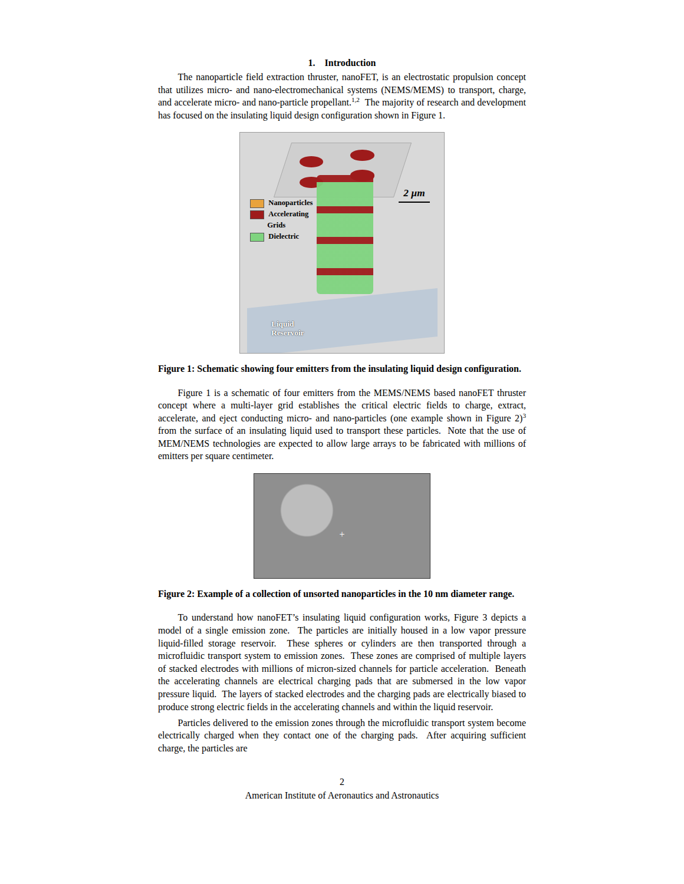1. Introduction
The nanoparticle field extraction thruster, nanoFET, is an electrostatic propulsion concept that utilizes micro- and nano-electromechanical systems (NEMS/MEMS) to transport, charge, and accelerate micro- and nano-particle propellant.1,2 The majority of research and development has focused on the insulating liquid design configuration shown in Figure 1.
Nanoparticles
Accelerating
Grids
Dielectric
2 µm
Liquid
Reservoir
Figure 1: Schematic showing four emitters from the insulating liquid design configuration.
Figure 1 is a schematic of four emitters from the MEMS/NEMS based nanoFET thruster concept where a multi-layer grid establishes the critical electric fields to charge, extract, accelerate, and eject conducting micro- and nano-particles (one example shown in Figure 2)3 from the surface of an insulating liquid used to transport these particles. Note that the use of MEM/NEMS technologies are expected to allow large arrays to be fabricated with millions of emitters per square centimeter.
+
Figure 2: Example of a collection of unsorted nanoparticles in the 10 nm diameter range.
To understand how nanoFET’s insulating liquid configuration works, Figure 3 depicts a model of a single emission zone. The particles are initially housed in a low vapor pressure liquid-filled storage reservoir. These spheres or cylinders are then transported through a microfluidic transport system to emission zones. These zones are comprised of multiple layers of stacked electrodes with millions of micron-sized channels for particle acceleration. Beneath the accelerating channels are electrical charging pads that are submersed in the low vapor pressure liquid. The layers of stacked electrodes and the charging pads are electrically biased to produce strong electric fields in the accelerating channels and within the liquid reservoir.
Particles delivered to the emission zones through the microfluidic transport system become electrically charged when they contact one of the charging pads. After acquiring sufficient charge, the particles are
2 American Institute of Aeronautics and Astronautics